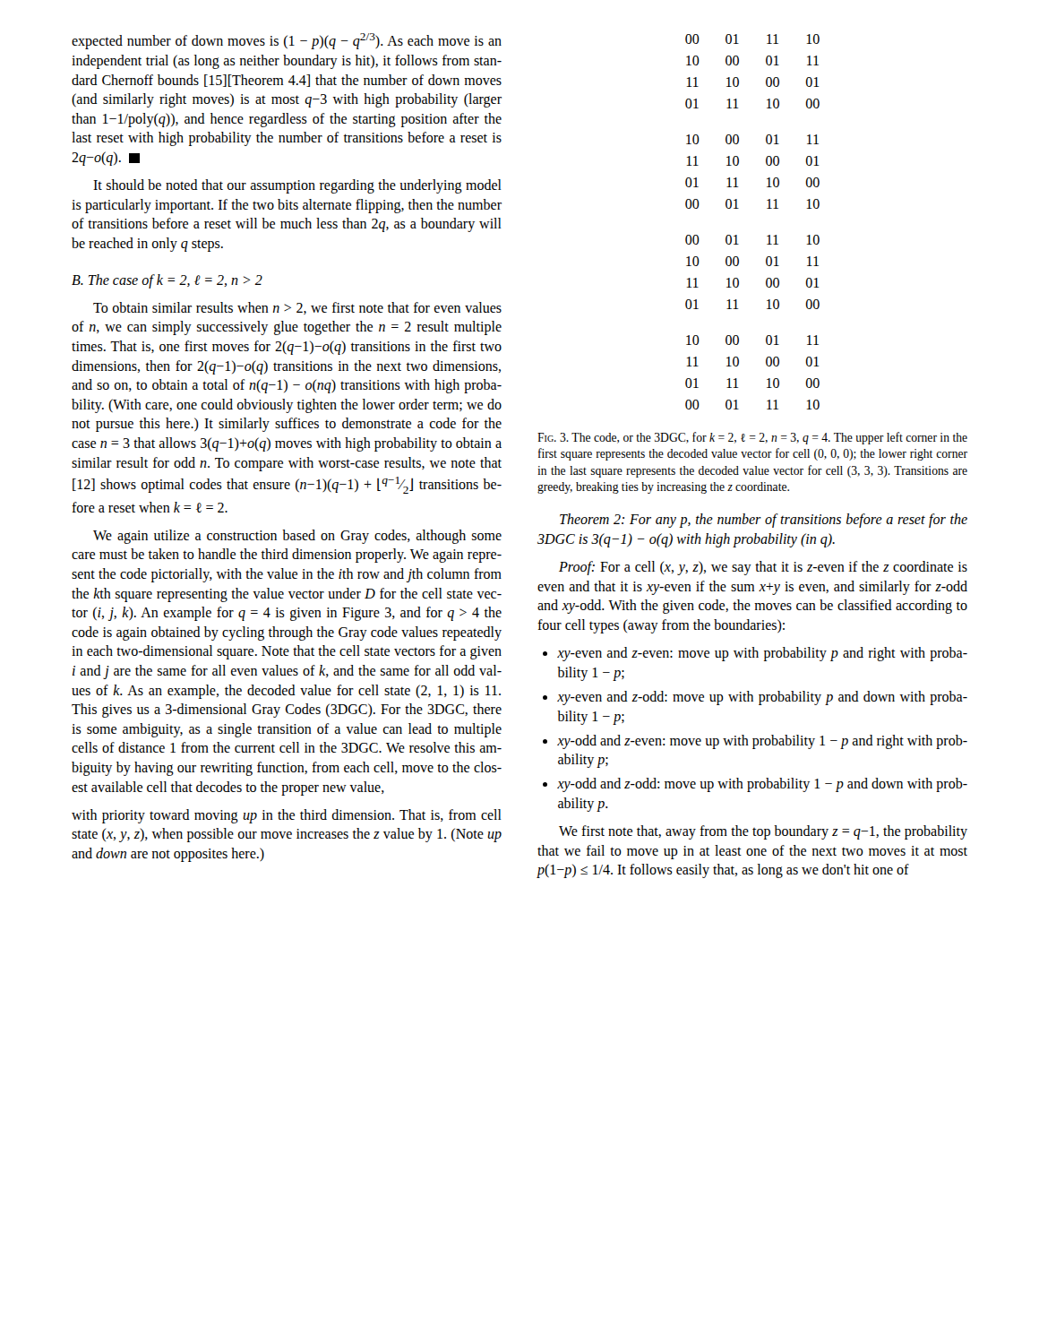expected number of down moves is (1 − p)(q − q2/3). As each move is an independent trial (as long as neither boundary is hit), it follows from standard Chernoff bounds [15][Theorem 4.4] that the number of down moves (and similarly right moves) is at most q−3 with high probability (larger than 1−1/poly(q)), and hence regardless of the starting position after the last reset with high probability the number of transitions before a reset is 2q−o(q).
It should be noted that our assumption regarding the underlying model is particularly important. If the two bits alternate flipping, then the number of transitions before a reset will be much less than 2q, as a boundary will be reached in only q steps.
B. The case of k = 2, ℓ = 2, n > 2
To obtain similar results when n > 2, we first note that for even values of n, we can simply successively glue together the n = 2 result multiple times. That is, one first moves for 2(q−1)−o(q) transitions in the first two dimensions, then for 2(q−1)−o(q) transitions in the next two dimensions, and so on, to obtain a total of n(q−1) − o(nq) transitions with high probability. (With care, one could obviously tighten the lower order term; we do not pursue this here.) It similarly suffices to demonstrate a code for the case n = 3 that allows 3(q−1)+o(q) moves with high probability to obtain a similar result for odd n. To compare with worst-case results, we note that [12] shows optimal codes that ensure (n−1)(q−1) + ⌊q−1⁄2⌋ transitions before a reset when k = ℓ = 2.
We again utilize a construction based on Gray codes, although some care must be taken to handle the third dimension properly. We again represent the code pictorially, with the value in the ith row and jth column from the kth square representing the value vector under D for the cell state vector (i, j, k). An example for q = 4 is given in Figure 3, and for q > 4 the code is again obtained by cycling through the Gray code values repeatedly in each two-dimensional square. Note that the cell state vectors for a given i and j are the same for all even values of k, and the same for all odd values of k. As an example, the decoded value for cell state (2, 1, 1) is 11. This gives us a 3-dimensional Gray Codes (3DGC). For the 3DGC, there is some ambiguity, as a single transition of a value can lead to multiple cells of distance 1 from the current cell in the 3DGC. We resolve this ambiguity by having our rewriting function, from each cell, move to the closest available cell that decodes to the proper new value,
with priority toward moving up in the third dimension. That is, from cell state (x, y, z), when possible our move increases the z value by 1. (Note up and down are not opposites here.)
| 00 | 01 | 11 | 10 |
| 10 | 00 | 01 | 11 |
| 11 | 10 | 00 | 01 |
| 01 | 11 | 10 | 00 |
| 10 | 00 | 01 | 11 |
| 11 | 10 | 00 | 01 |
| 01 | 11 | 10 | 00 |
| 00 | 01 | 11 | 10 |
| 00 | 01 | 11 | 10 |
| 10 | 00 | 01 | 11 |
| 11 | 10 | 00 | 01 |
| 01 | 11 | 10 | 00 |
| 10 | 00 | 01 | 11 |
| 11 | 10 | 00 | 01 |
| 01 | 11 | 10 | 00 |
| 00 | 01 | 11 | 10 |
Fig. 3. The code, or the 3DGC, for k = 2, ℓ = 2, n = 3, q = 4. The upper left corner in the first square represents the decoded value vector for cell (0, 0, 0); the lower right corner in the last square represents the decoded value vector for cell (3, 3, 3). Transitions are greedy, breaking ties by increasing the z coordinate.
Theorem 2: For any p, the number of transitions before a reset for the 3DGC is 3(q−1) − o(q) with high probability (in q).
Proof: For a cell (x, y, z), we say that it is z-even if the z coordinate is even and that it is xy-even if the sum x+y is even, and similarly for z-odd and xy-odd. With the given code, the moves can be classified according to four cell types (away from the boundaries):
xy-even and z-even: move up with probability p and right with probability 1 − p;
xy-even and z-odd: move up with probability p and down with probability 1 − p;
xy-odd and z-even: move up with probability 1 − p and right with probability p;
xy-odd and z-odd: move up with probability 1 − p and down with probability p.
We first note that, away from the top boundary z = q−1, the probability that we fail to move up in at least one of the next two moves it at most p(1−p) ≤ 1/4. It follows easily that, as long as we don't hit one of